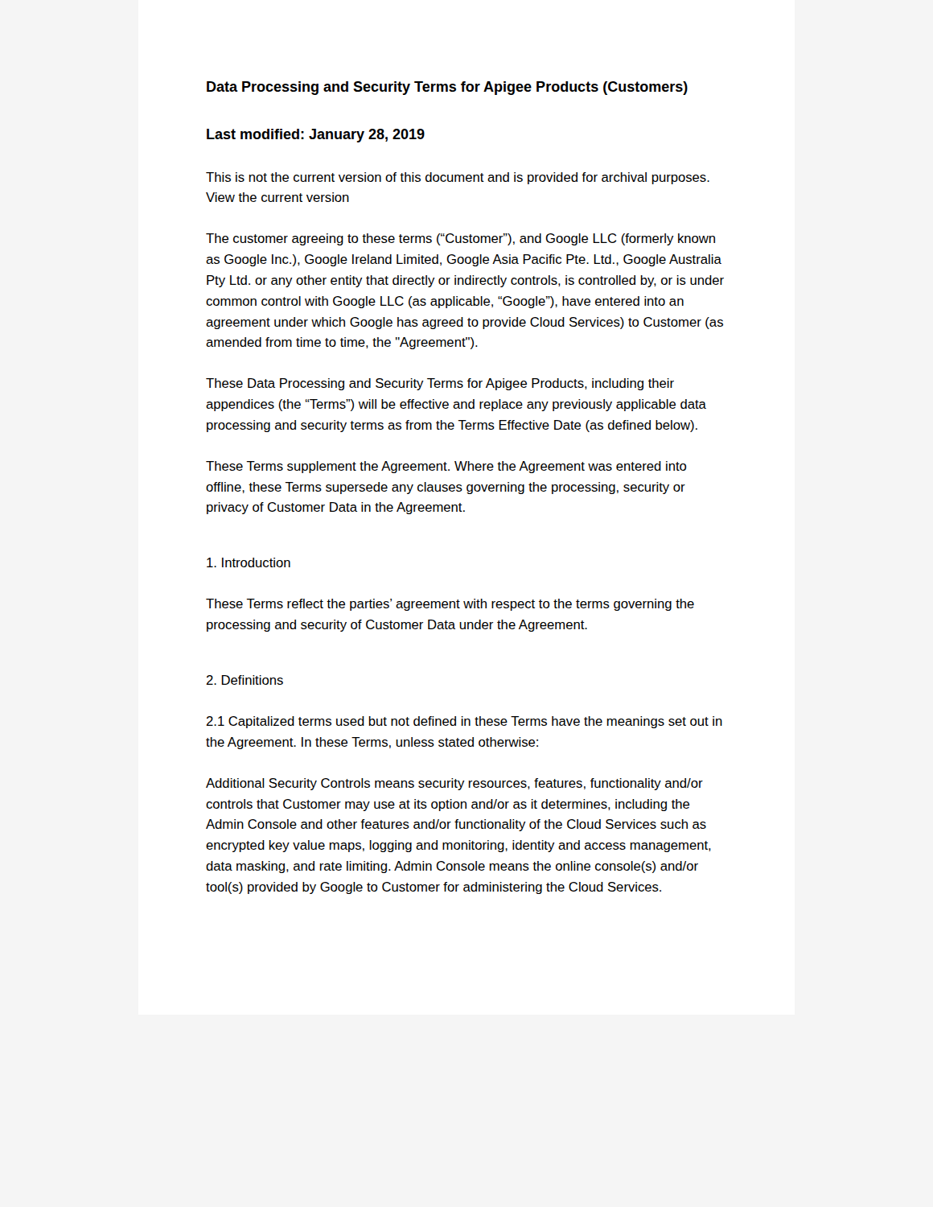Data Processing and Security Terms for Apigee Products (Customers)
Last modified: January 28, 2019
This is not the current version of this document and is provided for archival purposes. View the current version
The customer agreeing to these terms (“Customer”), and Google LLC (formerly known as Google Inc.), Google Ireland Limited, Google Asia Pacific Pte. Ltd., Google Australia Pty Ltd. or any other entity that directly or indirectly controls, is controlled by, or is under common control with Google LLC (as applicable, “Google”), have entered into an agreement under which Google has agreed to provide Cloud Services) to Customer (as amended from time to time, the "Agreement").
These Data Processing and Security Terms for Apigee Products, including their appendices (the “Terms”) will be effective and replace any previously applicable data processing and security terms as from the Terms Effective Date (as defined below).
These Terms supplement the Agreement. Where the Agreement was entered into offline, these Terms supersede any clauses governing the processing, security or privacy of Customer Data in the Agreement.
1. Introduction
These Terms reflect the parties’ agreement with respect to the terms governing the processing and security of Customer Data under the Agreement.
2. Definitions
2.1 Capitalized terms used but not defined in these Terms have the meanings set out in the Agreement. In these Terms, unless stated otherwise:
Additional Security Controls means security resources, features, functionality and/or controls that Customer may use at its option and/or as it determines, including the Admin Console and other features and/or functionality of the Cloud Services such as encrypted key value maps, logging and monitoring, identity and access management, data masking, and rate limiting. Admin Console means the online console(s) and/or tool(s) provided by Google to Customer for administering the Cloud Services.